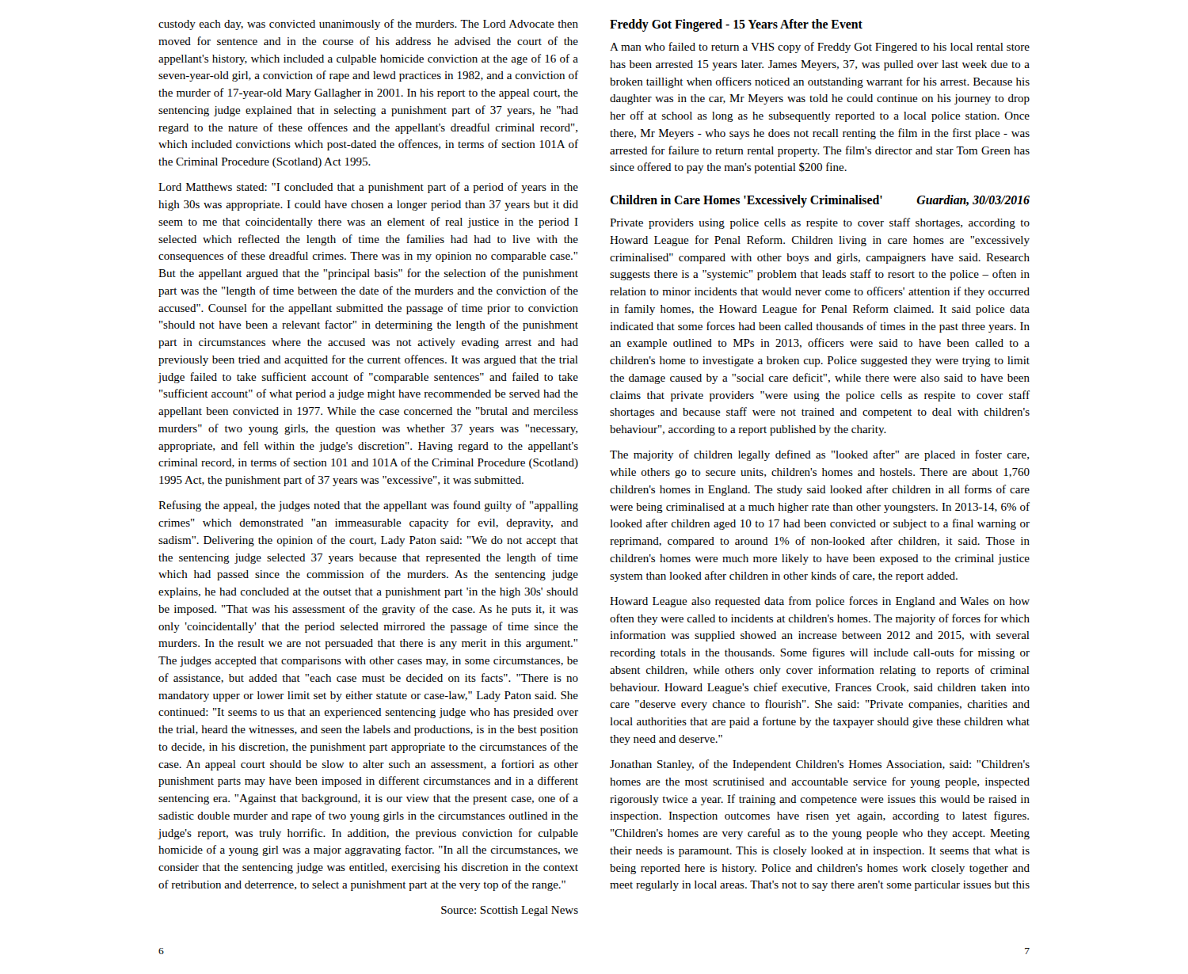custody each day, was convicted unanimously of the murders. The Lord Advocate then moved for sentence and in the course of his address he advised the court of the appellant's history, which included a culpable homicide conviction at the age of 16 of a seven-year-old girl, a conviction of rape and lewd practices in 1982, and a conviction of the murder of 17-year-old Mary Gallagher in 2001. In his report to the appeal court, the sentencing judge explained that in selecting a punishment part of 37 years, he "had regard to the nature of these offences and the appellant's dreadful criminal record", which included convictions which post-dated the offences, in terms of section 101A of the Criminal Procedure (Scotland) Act 1995.
Lord Matthews stated: "I concluded that a punishment part of a period of years in the high 30s was appropriate. I could have chosen a longer period than 37 years but it did seem to me that coincidentally there was an element of real justice in the period I selected which reflected the length of time the families had had to live with the consequences of these dreadful crimes. There was in my opinion no comparable case." But the appellant argued that the "principal basis" for the selection of the punishment part was the "length of time between the date of the murders and the conviction of the accused". Counsel for the appellant submitted the passage of time prior to conviction "should not have been a relevant factor" in determining the length of the punishment part in circumstances where the accused was not actively evading arrest and had previously been tried and acquitted for the current offences. It was argued that the trial judge failed to take sufficient account of "comparable sentences" and failed to take "sufficient account" of what period a judge might have recommended be served had the appellant been convicted in 1977. While the case concerned the "brutal and merciless murders" of two young girls, the question was whether 37 years was "necessary, appropriate, and fell within the judge's discretion". Having regard to the appellant's criminal record, in terms of section 101 and 101A of the Criminal Procedure (Scotland) 1995 Act, the punishment part of 37 years was "excessive", it was submitted.
Refusing the appeal, the judges noted that the appellant was found guilty of "appalling crimes" which demonstrated "an immeasurable capacity for evil, depravity, and sadism". Delivering the opinion of the court, Lady Paton said: "We do not accept that the sentencing judge selected 37 years because that represented the length of time which had passed since the commission of the murders. As the sentencing judge explains, he had concluded at the outset that a punishment part 'in the high 30s' should be imposed. "That was his assessment of the gravity of the case. As he puts it, it was only 'coincidentally' that the period selected mirrored the passage of time since the murders. In the result we are not persuaded that there is any merit in this argument." The judges accepted that comparisons with other cases may, in some circumstances, be of assistance, but added that "each case must be decided on its facts". "There is no mandatory upper or lower limit set by either statute or case-law," Lady Paton said. She continued: "It seems to us that an experienced sentencing judge who has presided over the trial, heard the witnesses, and seen the labels and productions, is in the best position to decide, in his discretion, the punishment part appropriate to the circumstances of the case. An appeal court should be slow to alter such an assessment, a fortiori as other punishment parts may have been imposed in different circumstances and in a different sentencing era. "Against that background, it is our view that the present case, one of a sadistic double murder and rape of two young girls in the circumstances outlined in the judge's report, was truly horrific. In addition, the previous conviction for culpable homicide of a young girl was a major aggravating factor. "In all the circumstances, we consider that the sentencing judge was entitled, exercising his discretion in the context of retribution and deterrence, to select a punishment part at the very top of the range."
Source: Scottish Legal News
Freddy Got Fingered - 15 Years After the Event
A man who failed to return a VHS copy of Freddy Got Fingered to his local rental store has been arrested 15 years later. James Meyers, 37, was pulled over last week due to a broken taillight when officers noticed an outstanding warrant for his arrest. Because his daughter was in the car, Mr Meyers was told he could continue on his journey to drop her off at school as long as he subsequently reported to a local police station. Once there, Mr Meyers - who says he does not recall renting the film in the first place - was arrested for failure to return rental property. The film's director and star Tom Green has since offered to pay the man's potential $200 fine.
Children in Care Homes 'Excessively Criminalised' Guardian, 30/03/2016
Private providers using police cells as respite to cover staff shortages, according to Howard League for Penal Reform. Children living in care homes are "excessively criminalised" compared with other boys and girls, campaigners have said. Research suggests there is a "systemic" problem that leads staff to resort to the police – often in relation to minor incidents that would never come to officers' attention if they occurred in family homes, the Howard League for Penal Reform claimed. It said police data indicated that some forces had been called thousands of times in the past three years. In an example outlined to MPs in 2013, officers were said to have been called to a children's home to investigate a broken cup. Police suggested they were trying to limit the damage caused by a "social care deficit", while there were also said to have been claims that private providers "were using the police cells as respite to cover staff shortages and because staff were not trained and competent to deal with children's behaviour", according to a report published by the charity.
The majority of children legally defined as "looked after" are placed in foster care, while others go to secure units, children's homes and hostels. There are about 1,760 children's homes in England. The study said looked after children in all forms of care were being criminalised at a much higher rate than other youngsters. In 2013-14, 6% of looked after children aged 10 to 17 had been convicted or subject to a final warning or reprimand, compared to around 1% of non-looked after children, it said. Those in children's homes were much more likely to have been exposed to the criminal justice system than looked after children in other kinds of care, the report added.
Howard League also requested data from police forces in England and Wales on how often they were called to incidents at children's homes. The majority of forces for which information was supplied showed an increase between 2012 and 2015, with several recording totals in the thousands. Some figures will include call-outs for missing or absent children, while others only cover information relating to reports of criminal behaviour. Howard League's chief executive, Frances Crook, said children taken into care "deserve every chance to flourish". She said: "Private companies, charities and local authorities that are paid a fortune by the taxpayer should give these children what they need and deserve."
Jonathan Stanley, of the Independent Children's Homes Association, said: "Children's homes are the most scrutinised and accountable service for young people, inspected rigorously twice a year. If training and competence were issues this would be raised in inspection. Inspection outcomes have risen yet again, according to latest figures. "Children's homes are very careful as to the young people who they accept. Meeting their needs is paramount. This is closely looked at in inspection. It seems that what is being reported here is history. Police and children's homes work closely together and meet regularly in local areas. That's not to say there aren't some particular issues but this
6 7